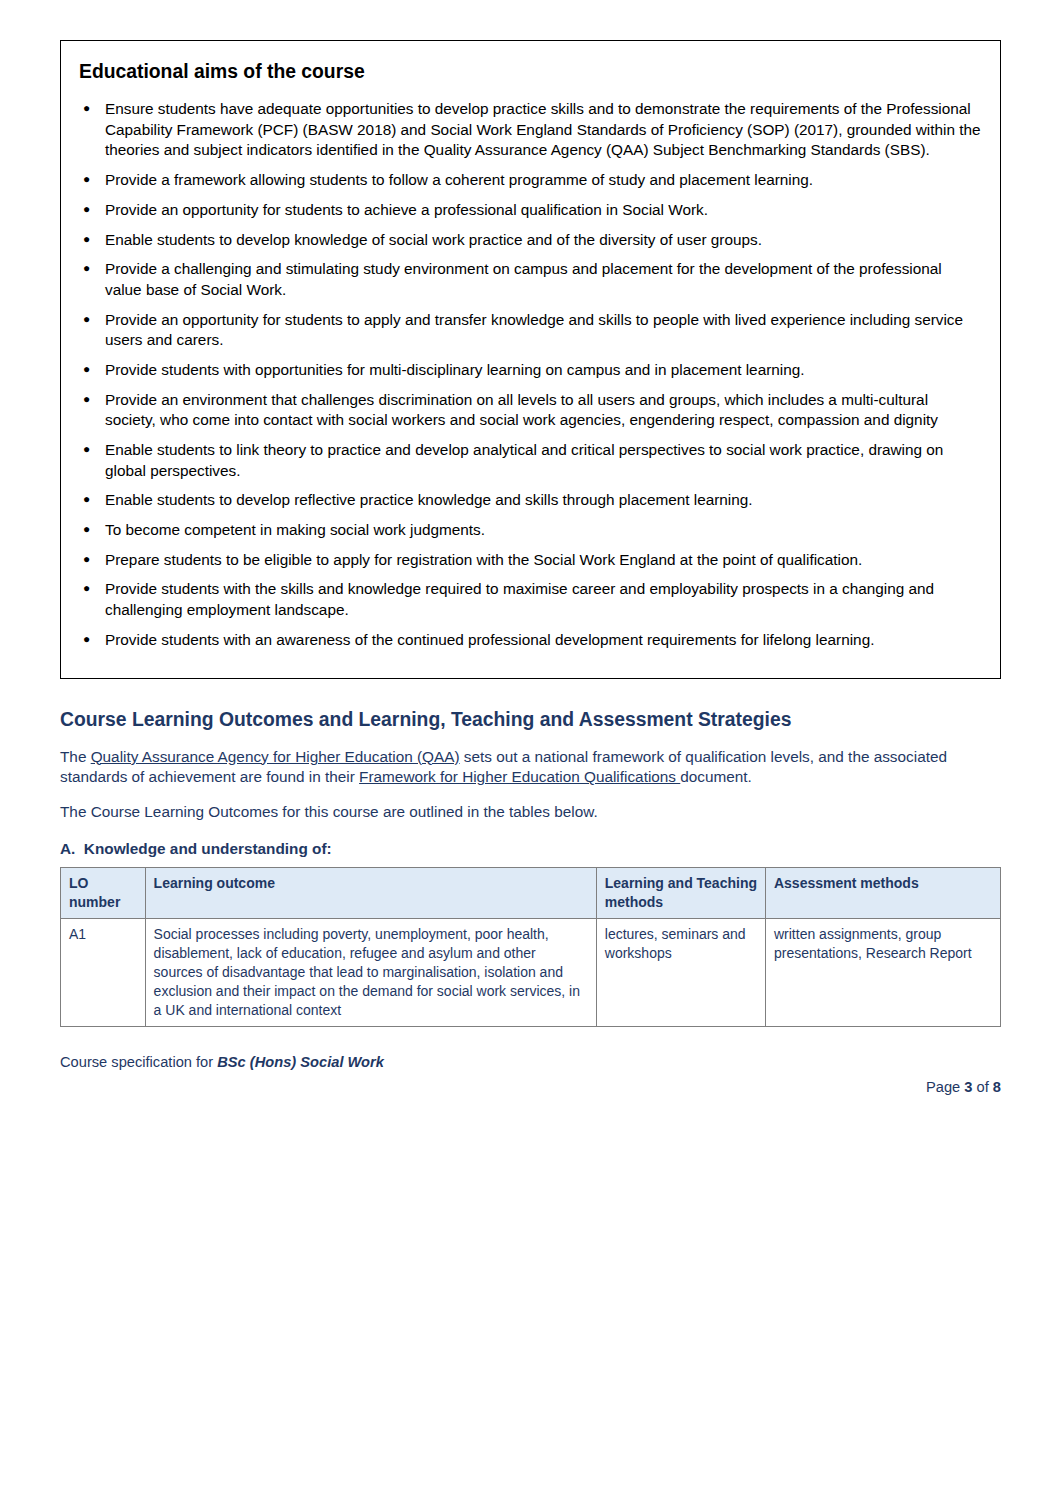Educational aims of the course
Ensure students have adequate opportunities to develop practice skills and to demonstrate the requirements of the Professional Capability Framework (PCF) (BASW 2018) and Social Work England Standards of Proficiency (SOP) (2017), grounded within the theories and subject indicators identified in the Quality Assurance Agency (QAA) Subject Benchmarking Standards (SBS).
Provide a framework allowing students to follow a coherent programme of study and placement learning.
Provide an opportunity for students to achieve a professional qualification in Social Work.
Enable students to develop knowledge of social work practice and of the diversity of user groups.
Provide a challenging and stimulating study environment on campus and placement for the development of the professional value base of Social Work.
Provide an opportunity for students to apply and transfer knowledge and skills to people with lived experience including service users and carers.
Provide students with opportunities for multi-disciplinary learning on campus and in placement learning.
Provide an environment that challenges discrimination on all levels to all users and groups, which includes a multi-cultural society, who come into contact with social workers and social work agencies, engendering respect, compassion and dignity
Enable students to link theory to practice and develop analytical and critical perspectives to social work practice, drawing on global perspectives.
Enable students to develop reflective practice knowledge and skills through placement learning.
To become competent in making social work judgments.
Prepare students to be eligible to apply for registration with the Social Work England at the point of qualification.
Provide students with the skills and knowledge required to maximise career and employability prospects in a changing and challenging employment landscape.
Provide students with an awareness of the continued professional development requirements for lifelong learning.
Course Learning Outcomes and Learning, Teaching and Assessment Strategies
The Quality Assurance Agency for Higher Education (QAA) sets out a national framework of qualification levels, and the associated standards of achievement are found in their Framework for Higher Education Qualifications document.
The Course Learning Outcomes for this course are outlined in the tables below.
A. Knowledge and understanding of:
| LO number | Learning outcome | Learning and Teaching methods | Assessment methods |
| --- | --- | --- | --- |
| A1 | Social processes including poverty, unemployment, poor health, disablement, lack of education, refugee and asylum and other sources of disadvantage that lead to marginalisation, isolation and exclusion and their impact on the demand for social work services, in a UK and international context | lectures, seminars and workshops | written assignments, group presentations, Research Report |
Course specification for BSc (Hons) Social Work
Page 3 of 8